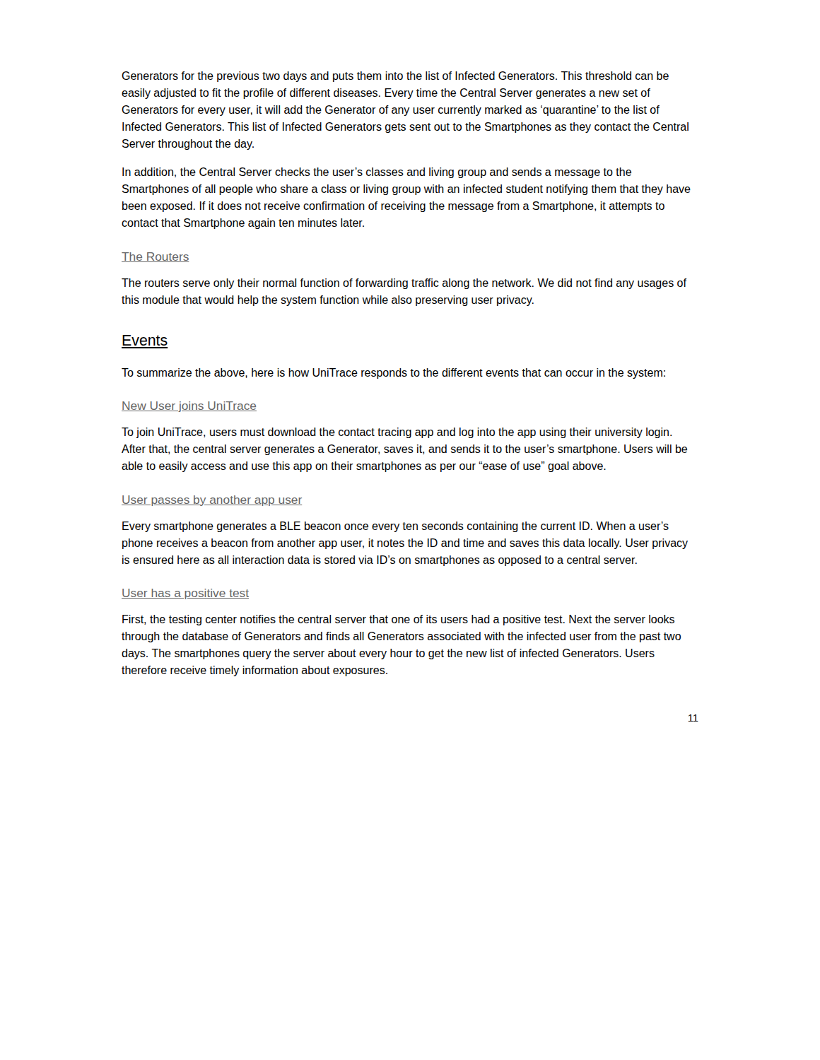Generators for the previous two days and puts them into the list of Infected Generators. This threshold can be easily adjusted to fit the profile of different diseases. Every time the Central Server generates a new set of Generators for every user, it will add the Generator of any user currently marked as ‘quarantine’ to the list of Infected Generators. This list of Infected Generators gets sent out to the Smartphones as they contact the Central Server throughout the day.
In addition, the Central Server checks the user’s classes and living group and sends a message to the Smartphones of all people who share a class or living group with an infected student notifying them that they have been exposed. If it does not receive confirmation of receiving the message from a Smartphone, it attempts to contact that Smartphone again ten minutes later.
The Routers
The routers serve only their normal function of forwarding traffic along the network. We did not find any usages of this module that would help the system function while also preserving user privacy.
Events
To summarize the above, here is how UniTrace responds to the different events that can occur in the system:
New User joins UniTrace
To join UniTrace, users must download the contact tracing app and log into the app using their university login. After that, the central server generates a Generator, saves it, and sends it to the user’s smartphone. Users will be able to easily access and use this app on their smartphones as per our “ease of use” goal above.
User passes by another app user
Every smartphone generates a BLE beacon once every ten seconds containing the current ID. When a user’s phone receives a beacon from another app user, it notes the ID and time and saves this data locally. User privacy is ensured here as all interaction data is stored via ID’s on smartphones as opposed to a central server.
User has a positive test
First, the testing center notifies the central server that one of its users had a positive test. Next the server looks through the database of Generators and finds all Generators associated with the infected user from the past two days. The smartphones query the server about every hour to get the new list of infected Generators. Users therefore receive timely information about exposures.
11